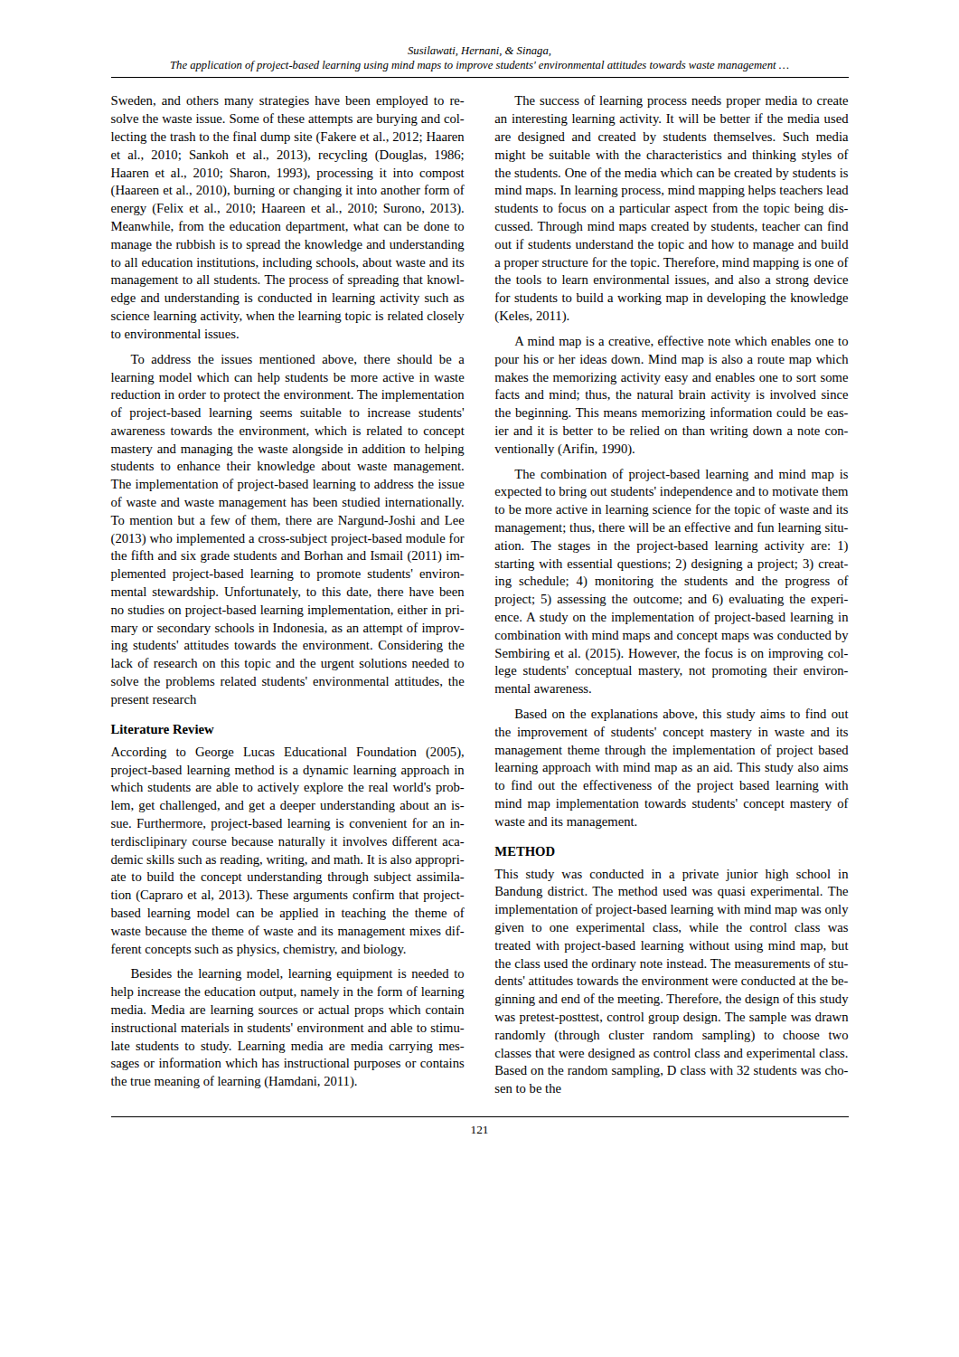Susilawati, Hernani, & Sinaga, The application of project-based learning using mind maps to improve students' environmental attitudes towards waste management …
Sweden, and others many strategies have been employed to resolve the waste issue. Some of these attempts are burying and collecting the trash to the final dump site (Fakere et al., 2012; Haaren et al., 2010; Sankoh et al., 2013), recycling (Douglas, 1986; Haaren et al., 2010; Sharon, 1993), processing it into compost (Haareen et al., 2010), burning or changing it into another form of energy (Felix et al., 2010; Haareen et al., 2010; Surono, 2013). Meanwhile, from the education department, what can be done to manage the rubbish is to spread the knowledge and understanding to all education institutions, including schools, about waste and its management to all students. The process of spreading that knowledge and understanding is conducted in learning activity such as science learning activity, when the learning topic is related closely to environmental issues.
To address the issues mentioned above, there should be a learning model which can help students be more active in waste reduction in order to protect the environment. The implementation of project-based learning seems suitable to increase students' awareness towards the environment, which is related to concept mastery and managing the waste alongside in addition to helping students to enhance their knowledge about waste management. The implementation of project-based learning to address the issue of waste and waste management has been studied internationally. To mention but a few of them, there are Nargund-Joshi and Lee (2013) who implemented a cross-subject project-based module for the fifth and six grade students and Borhan and Ismail (2011) implemented project-based learning to promote students' environmental stewardship. Unfortunately, to this date, there have been no studies on project-based learning implementation, either in primary or secondary schools in Indonesia, as an attempt of improving students' attitudes towards the environment. Considering the lack of research on this topic and the urgent solutions needed to solve the problems related students' environmental attitudes, the present research
Literature Review
According to George Lucas Educational Foundation (2005), project-based learning method is a dynamic learning approach in which students are able to actively explore the real world's problem, get challenged, and get a deeper understanding about an issue. Furthermore, project-based learning is convenient for an interdisclipinary course because naturally it involves different academic skills such as reading, writing, and math. It is also appropriate to build the concept understanding through subject assimilation (Capraro et al, 2013). These arguments confirm that project-based learning model can be applied in teaching the theme of waste because the theme of waste and its management mixes different concepts such as physics, chemistry, and biology.
Besides the learning model, learning equipment is needed to help increase the education output, namely in the form of learning media. Media are learning sources or actual props which contain instructional materials in students' environment and able to stimulate students to study. Learning media are media carrying messages or information which has instructional purposes or contains the true meaning of learning (Hamdani, 2011).
The success of learning process needs proper media to create an interesting learning activity. It will be better if the media used are designed and created by students themselves. Such media might be suitable with the characteristics and thinking styles of the students. One of the media which can be created by students is mind maps. In learning process, mind mapping helps teachers lead students to focus on a particular aspect from the topic being discussed. Through mind maps created by students, teacher can find out if students understand the topic and how to manage and build a proper structure for the topic. Therefore, mind mapping is one of the tools to learn environmental issues, and also a strong device for students to build a working map in developing the knowledge (Keles, 2011).
A mind map is a creative, effective note which enables one to pour his or her ideas down. Mind map is also a route map which makes the memorizing activity easy and enables one to sort some facts and mind; thus, the natural brain activity is involved since the beginning. This means memorizing information could be easier and it is better to be relied on than writing down a note conventionally (Arifin, 1990).
The combination of project-based learning and mind map is expected to bring out students' independence and to motivate them to be more active in learning science for the topic of waste and its management; thus, there will be an effective and fun learning situation. The stages in the project-based learning activity are: 1) starting with essential questions; 2) designing a project; 3) creating schedule; 4) monitoring the students and the progress of project; 5) assessing the outcome; and 6) evaluating the experience. A study on the implementation of project-based learning in combination with mind maps and concept maps was conducted by Sembiring et al. (2015). However, the focus is on improving college students' conceptual mastery, not promoting their environmental awareness.
Based on the explanations above, this study aims to find out the improvement of students' concept mastery in waste and its management theme through the implementation of project based learning approach with mind map as an aid. This study also aims to find out the effectiveness of the project based learning with mind map implementation towards students' concept mastery of waste and its management.
METHOD
This study was conducted in a private junior high school in Bandung district. The method used was quasi experimental. The implementation of project-based learning with mind map was only given to one experimental class, while the control class was treated with project-based learning without using mind map, but the class used the ordinary note instead. The measurements of students' attitudes towards the environment were conducted at the beginning and end of the meeting. Therefore, the design of this study was pretest-posttest, control group design. The sample was drawn randomly (through cluster random sampling) to choose two classes that were designed as control class and experimental class. Based on the random sampling, D class with 32 students was chosen to be the
121